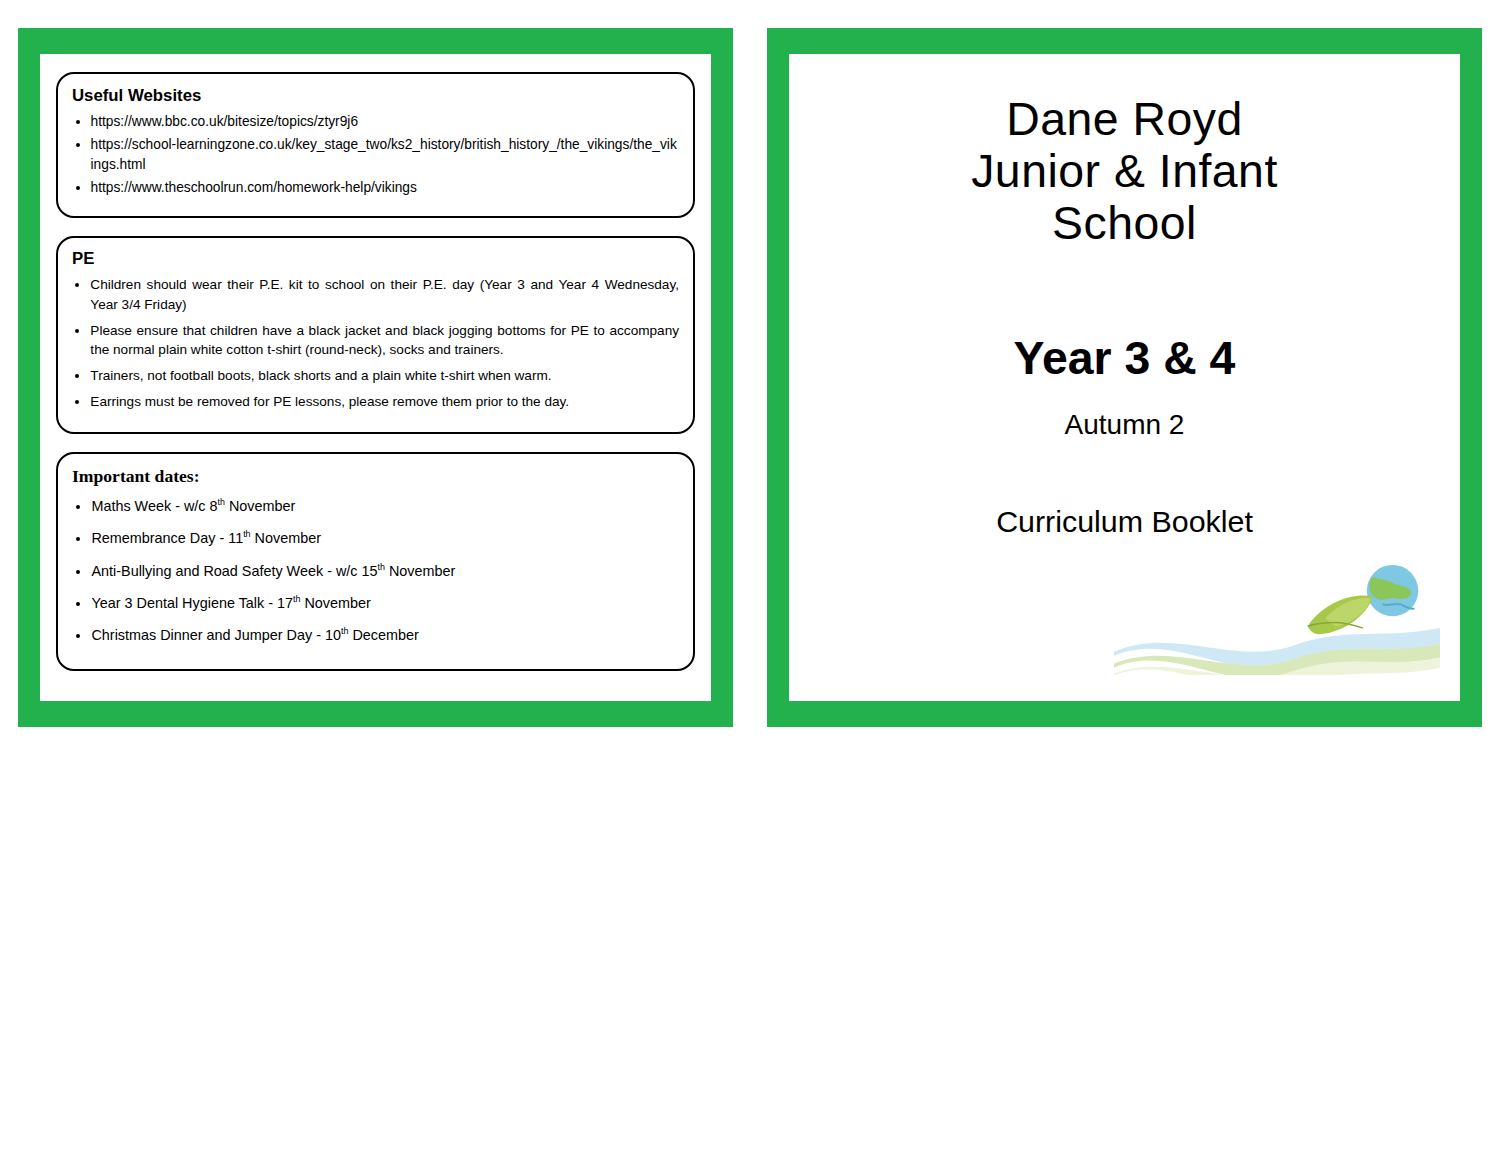Useful Websites
https://www.bbc.co.uk/bitesize/topics/ztyr9j6
https://school-learningzone.co.uk/key_stage_two/ks2_history/british_history_/the_vikings/the_vikings.html
https://www.theschoolrun.com/homework-help/vikings
PE
Children should wear their P.E. kit to school on their P.E. day (Year 3 and Year 4 Wednesday, Year 3/4 Friday)
Please ensure that children have a black jacket and black jogging bottoms for PE to accompany the normal plain white cotton t-shirt (round-neck), socks and trainers.
Trainers, not football boots, black shorts and a plain white t-shirt when warm.
Earrings must be removed for PE lessons, please remove them prior to the day.
Important dates:
Maths Week - w/c 8th November
Remembrance Day - 11th November
Anti-Bullying and Road Safety Week - w/c 15th November
Year 3 Dental Hygiene Talk - 17th November
Christmas Dinner and Jumper Day - 10th December
Dane Royd
Junior & Infant
School
Year 3 & 4
Autumn 2
Curriculum Booklet